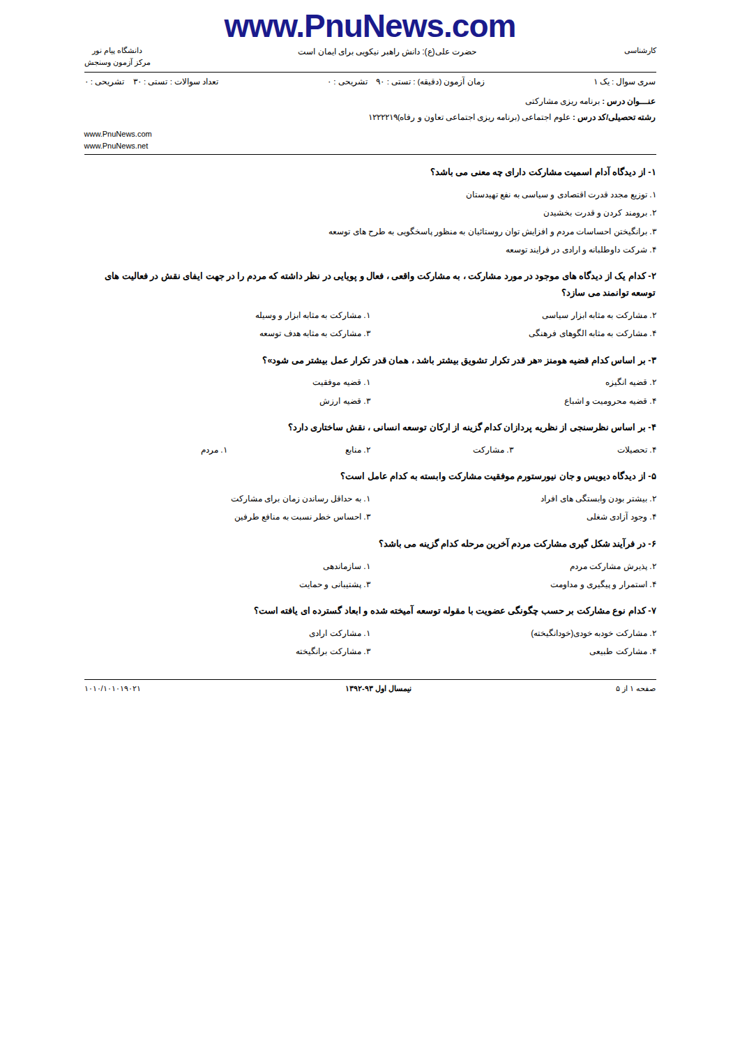www.PnuNews.com
کارشناسی
حضرت علی(ع): دانش راهبر نیکویی برای ایمان است
دانشگاه پیام نور
مرکز آزمون وسنجش
سری سوال : یک ۱
زمان آزمون (دقیقه) : تستی : ۹۰ تشریحی : ۰
تعداد سوالات : تستی : ۳۰ تشریحی : ۰
عنـــوان درس : برنامه ریزی مشارکتی
رشته تحصیلی/کد درس : علوم اجتماعی (برنامه ریزی اجتماعی تعاون و رفاه)۱۲۲۲۲۱۹
www.PnuNews.com
www.PnuNews.net
۱- از دیدگاه آدام اسمیت مشارکت دارای چه معنی می باشد؟
۱. توزیع مجدد قدرت اقتصادی و سیاسی به نفع تهیدستان
۲. برومند کردن و قدرت بخشیدن
۳. برانگیختن احساسات مردم و افزایش توان روستائیان به منظور پاسخگویی به طرح های توسعه
۴. شرکت داوطلبانه و ارادی در فرایند توسعه
۲- کدام یک از دیدگاه های موجود در مورد مشارکت ، به مشارکت واقعی ، فعال و پویایی در نظر داشته که مردم را در جهت ایفای نقش در فعالیت های توسعه توانمند می سازد؟
۲. مشارکت به مثابه ابزار سیاسی
۱. مشارکت به مثابه ابزار و وسیله
۴. مشارکت به مثابه الگوهای فرهنگی
۳. مشارکت به مثابه هدف توسعه
۳- بر اساس کدام قضیه هومنز «هر قدر تکرار تشویق بیشتر باشد ، همان قدر تکرار عمل بیشتر می شود»؟
۲. قضیه انگیزه
۱. قضیه موفقیت
۴. قضیه محرومیت و اشباع
۳. قضیه ارزش
۴- بر اساس نظرسنجی از نظریه پردازان کدام گزینه از ارکان توسعه انسانی ، نقش ساختاری دارد؟
۴. تحصیلات
۳. مشارکت
۲. منابع
۱. مردم
۵- از دیدگاه دیویس و جان نیورستورم موفقیت مشارکت وابسته به کدام عامل است؟
۲. بیشتر بودن وابستگی های افراد
۱. به حداقل رساندن زمان برای مشارکت
۴. وجود آزادی شغلی
۳. احساس خطر نسبت به منافع طرفین
۶- در فرآیند شکل گیری مشارکت مردم آخرین مرحله کدام گزینه می باشد؟
۲. پذیرش مشارکت مردم
۱. سازماندهی
۴. استمرار و پیگیری و مداومت
۳. پشتیبانی و حمایت
۷- کدام نوع مشارکت بر حسب چگونگی عضویت با مقوله توسعه آمیخته شده و ابعاد گسترده ای یافته است؟
۲. مشارکت خودبه خودی(خودانگیخته)
۱. مشارکت ارادی
۴. مشارکت طبیعی
۳. مشارکت برانگیخته
صفحه ۱ از ۵
نیمسال اول ۹۳-۱۳۹۲
۱۰۱۰/۱۰۱۰۱۹۰۲۱